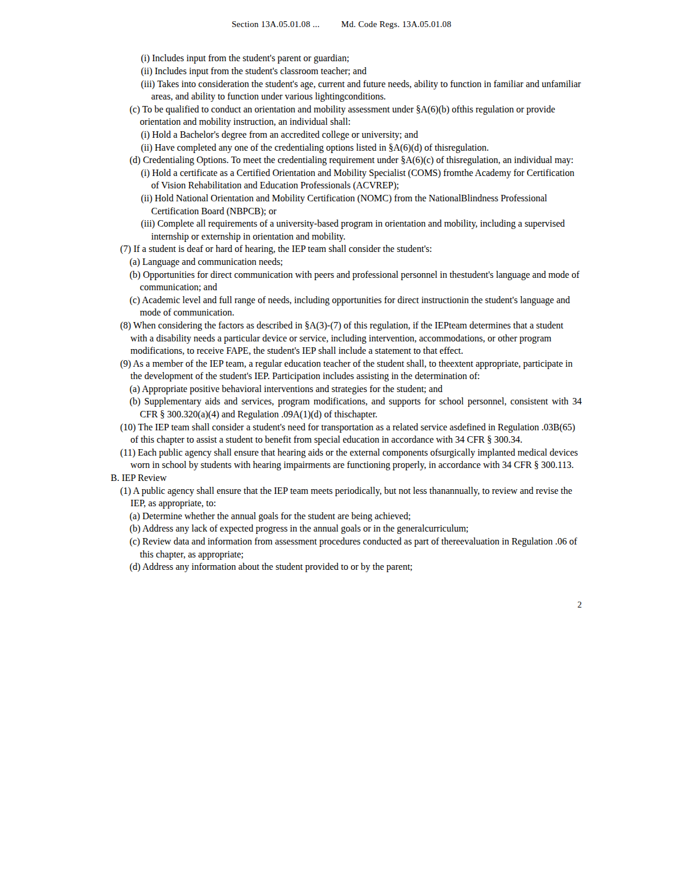Section 13A.05.01.08 ... Md. Code Regs. 13A.05.01.08
(i) Includes input from the student's parent or guardian;
(ii) Includes input from the student's classroom teacher; and
(iii) Takes into consideration the student's age, current and future needs, ability to function in familiar and unfamiliar areas, and ability to function under various lightingconditions.
(c) To be qualified to conduct an orientation and mobility assessment under §A(6)(b) ofthis regulation or provide orientation and mobility instruction, an individual shall:
(i) Hold a Bachelor's degree from an accredited college or university; and
(ii) Have completed any one of the credentialing options listed in §A(6)(d) of thisregulation.
(d) Credentialing Options. To meet the credentialing requirement under §A(6)(c) of thisregulation, an individual may:
(i) Hold a certificate as a Certified Orientation and Mobility Specialist (COMS) fromthe Academy for Certification of Vision Rehabilitation and Education Professionals (ACVREP);
(ii) Hold National Orientation and Mobility Certification (NOMC) from the NationalBlindness Professional Certification Board (NBPCB); or
(iii) Complete all requirements of a university-based program in orientation and mobility, including a supervised internship or externship in orientation and mobility.
(7) If a student is deaf or hard of hearing, the IEP team shall consider the student's:
(a) Language and communication needs;
(b) Opportunities for direct communication with peers and professional personnel in thestudent's language and mode of communication; and
(c) Academic level and full range of needs, including opportunities for direct instructionin the student's language and mode of communication.
(8) When considering the factors as described in §A(3)-(7) of this regulation, if the IEPteam determines that a student with a disability needs a particular device or service, including intervention, accommodations, or other program modifications, to receive FAPE, the student's IEP shall include a statement to that effect.
(9) As a member of the IEP team, a regular education teacher of the student shall, to theextent appropriate, participate in the development of the student's IEP. Participation includes assisting in the determination of:
(a) Appropriate positive behavioral interventions and strategies for the student; and
(b) Supplementary aids and services, program modifications, and supports for school personnel, consistent with 34 CFR § 300.320(a)(4) and Regulation .09A(1)(d) of thischapter.
(10) The IEP team shall consider a student's need for transportation as a related service asdefined in Regulation .03B(65) of this chapter to assist a student to benefit from special education in accordance with 34 CFR § 300.34.
(11) Each public agency shall ensure that hearing aids or the external components ofsurgically implanted medical devices worn in school by students with hearing impairments are functioning properly, in accordance with 34 CFR § 300.113.
B. IEP Review
(1) A public agency shall ensure that the IEP team meets periodically, but not less thanannually, to review and revise the IEP, as appropriate, to:
(a) Determine whether the annual goals for the student are being achieved;
(b) Address any lack of expected progress in the annual goals or in the generalcurriculum;
(c) Review data and information from assessment procedures conducted as part of thereevaluation in Regulation .06 of this chapter, as appropriate;
(d) Address any information about the student provided to or by the parent;
2